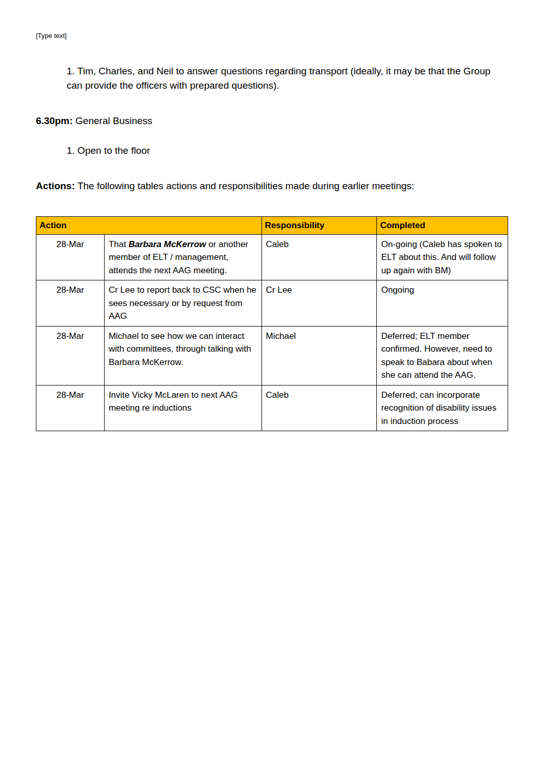[Type text]
1. Tim, Charles, and Neil to answer questions regarding transport (ideally, it may be that the Group can provide the officers with prepared questions).
6.30pm: General Business
1. Open to the floor
Actions: The following tables actions and responsibilities made during earlier meetings:
| Action | Responsibility | Completed |
| --- | --- | --- |
| 28-Mar | That Barbara McKerrow or another member of ELT / management, attends the next AAG meeting. | Caleb | On-going (Caleb has spoken to ELT about this. And will follow up again with BM) |
| 28-Mar | Cr Lee to report back to CSC when he sees necessary or by request from AAG | Cr Lee | Ongoing |
| 28-Mar | Michael to see how we can interact with committees, through talking with Barbara McKerrow. | Michael | Deferred; ELT member confirmed. However, need to speak to Babara about when she can attend the AAG. |
| 28-Mar | Invite Vicky McLaren to next AAG meeting re inductions | Caleb | Deferred; can incorporate recognition of disability issues in induction process |